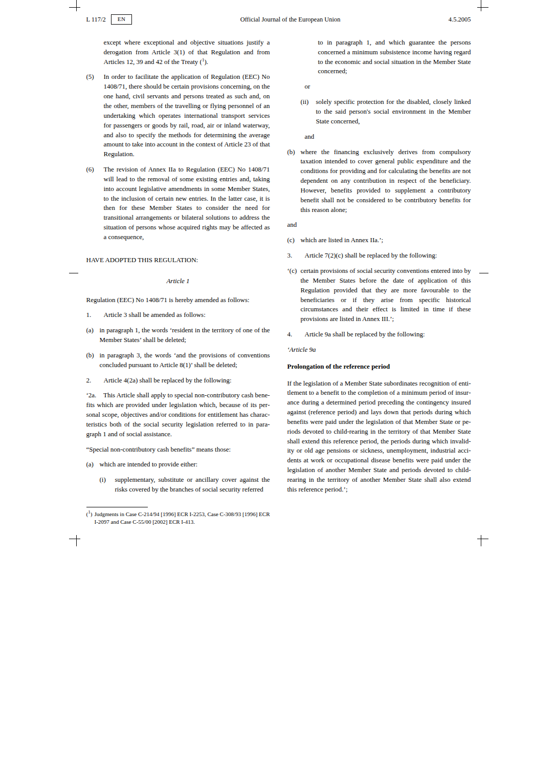L 117/2 EN
Official Journal of the European Union
4.5.2005
except where exceptional and objective situations justify a derogation from Article 3(1) of that Regulation and from Articles 12, 39 and 42 of the Treaty (1).
(5) In order to facilitate the application of Regulation (EEC) No 1408/71, there should be certain provisions concerning, on the one hand, civil servants and persons treated as such and, on the other, members of the travelling or flying personnel of an undertaking which operates international transport services for passengers or goods by rail, road, air or inland waterway, and also to specify the methods for determining the average amount to take into account in the context of Article 23 of that Regulation.
(6) The revision of Annex IIa to Regulation (EEC) No 1408/71 will lead to the removal of some existing entries and, taking into account legislative amendments in some Member States, to the inclusion of certain new entries. In the latter case, it is then for these Member States to consider the need for transitional arrangements or bilateral solutions to address the situation of persons whose acquired rights may be affected as a consequence,
HAVE ADOPTED THIS REGULATION:
Article 1
Regulation (EEC) No 1408/71 is hereby amended as follows:
1. Article 3 shall be amended as follows:
(a) in paragraph 1, the words ‘resident in the territory of one of the Member States’ shall be deleted;
(b) in paragraph 3, the words ‘and the provisions of conventions concluded pursuant to Article 8(1)’ shall be deleted;
2. Article 4(2a) shall be replaced by the following:
‘2a. This Article shall apply to special non-contributory cash benefits which are provided under legislation which, because of its personal scope, objectives and/or conditions for entitlement has characteristics both of the social security legislation referred to in paragraph 1 and of social assistance.
“Special non-contributory cash benefits” means those:
(a) which are intended to provide either:
(i) supplementary, substitute or ancillary cover against the risks covered by the branches of social security referred
(1) Judgments in Case C-214/94 [1996] ECR I-2253, Case C-308/93 [1996] ECR I-2097 and Case C-55/00 [2002] ECR I-413.
to in paragraph 1, and which guarantee the persons concerned a minimum subsistence income having regard to the economic and social situation in the Member State concerned;
or
(ii) solely specific protection for the disabled, closely linked to the said person's social environment in the Member State concerned,
and
(b) where the financing exclusively derives from compulsory taxation intended to cover general public expenditure and the conditions for providing and for calculating the benefits are not dependent on any contribution in respect of the beneficiary. However, benefits provided to supplement a contributory benefit shall not be considered to be contributory benefits for this reason alone;
and
(c) which are listed in Annex IIa.’;
3. Article 7(2)(c) shall be replaced by the following:
‘(c) certain provisions of social security conventions entered into by the Member States before the date of application of this Regulation provided that they are more favourable to the beneficiaries or if they arise from specific historical circumstances and their effect is limited in time if these provisions are listed in Annex III.’;
4. Article 9a shall be replaced by the following:
‘Article 9a
Prolongation of the reference period
If the legislation of a Member State subordinates recognition of entitlement to a benefit to the completion of a minimum period of insurance during a determined period preceding the contingency insured against (reference period) and lays down that periods during which benefits were paid under the legislation of that Member State or periods devoted to child-rearing in the territory of that Member State shall extend this reference period, the periods during which invalidity or old age pensions or sickness, unemployment, industrial accidents at work or occupational disease benefits were paid under the legislation of another Member State and periods devoted to child-rearing in the territory of another Member State shall also extend this reference period.’;